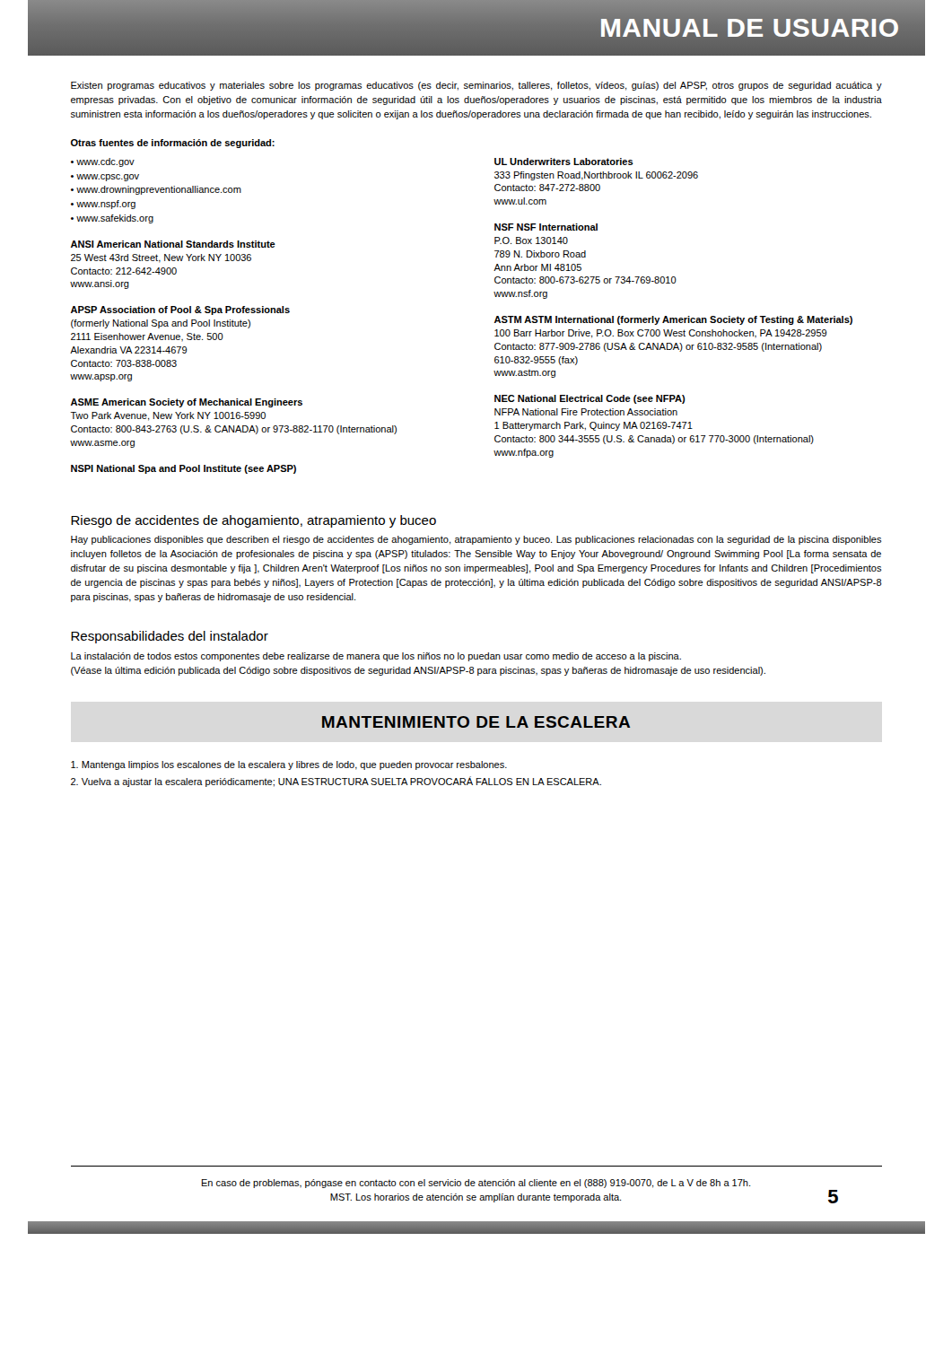MANUAL DE USUARIO
Existen programas educativos y materiales sobre los programas educativos (es decir, seminarios, talleres, folletos, vídeos, guías) del APSP, otros grupos de seguridad acuática y empresas privadas. Con el objetivo de comunicar información de seguridad útil a los dueños/operadores y usuarios de piscinas, está permitido que los miembros de la industria suministren esta información a los dueños/operadores y que soliciten o exijan a los dueños/operadores una declaración firmada de que han recibido, leído y seguirán las instrucciones.
Otras fuentes de información de seguridad:
www.cdc.gov
www.cpsc.gov
www.drowningpreventionalliance.com
www.nspf.org
www.safekids.org
ANSI American National Standards Institute
25 West 43rd Street, New York NY 10036
Contacto: 212-642-4900
www.ansi.org
APSP Association of Pool & Spa Professionals
(formerly National Spa and Pool Institute)
2111 Eisenhower Avenue, Ste. 500
Alexandria VA 22314-4679
Contacto: 703-838-0083
www.apsp.org
ASME American Society of Mechanical Engineers
Two Park Avenue, New York NY 10016-5990
Contacto: 800-843-2763 (U.S. & CANADA) or 973-882-1170 (International)
www.asme.org
NSPI National Spa and Pool Institute (see APSP)
UL Underwriters Laboratories
333 Pfingsten Road,Northbrook IL 60062-2096
Contacto: 847-272-8800
www.ul.com
NSF NSF International
P.O. Box 130140
789 N. Dixboro Road
Ann Arbor MI 48105
Contacto: 800-673-6275 or 734-769-8010
www.nsf.org
ASTM ASTM International (formerly American Society of Testing & Materials)
100 Barr Harbor Drive, P.O. Box C700 West Conshohocken, PA 19428-2959
Contacto: 877-909-2786 (USA & CANADA) or 610-832-9585 (International)
610-832-9555 (fax)
www.astm.org
NEC National Electrical Code (see NFPA)
NFPA National Fire Protection Association
1 Batterymarch Park, Quincy MA 02169-7471
Contacto: 800 344-3555 (U.S. & Canada) or 617 770-3000 (International)
www.nfpa.org
Riesgo de accidentes de ahogamiento, atrapamiento y buceo
Hay publicaciones disponibles que describen el riesgo de accidentes de ahogamiento, atrapamiento y buceo. Las publicaciones relacionadas con la seguridad de la piscina disponibles incluyen folletos de la Asociación de profesionales de piscina y spa (APSP) titulados: The Sensible Way to Enjoy Your Aboveground/ Onground Swimming Pool [La forma sensata de disfrutar de su piscina desmontable y fija ], Children Aren't Waterproof [Los niños no son impermeables], Pool and Spa Emergency Procedures for Infants and Children [Procedimientos de urgencia de piscinas y spas para bebés y niños], Layers of Protection [Capas de protección], y la última edición publicada del Código sobre dispositivos de seguridad ANSI/APSP-8 para piscinas, spas y bañeras de hidromasaje de uso residencial.
Responsabilidades del instalador
La instalación de todos estos componentes debe realizarse de manera que los niños no lo puedan usar como medio de acceso a la piscina.
(Véase la última edición publicada del Código sobre dispositivos de seguridad ANSI/APSP-8 para piscinas, spas y bañeras de hidromasaje de uso residencial).
MANTENIMIENTO DE LA ESCALERA
1. Mantenga limpios los escalones de la escalera y libres de lodo, que pueden provocar resbalones.
2. Vuelva a ajustar la escalera periódicamente; UNA ESTRUCTURA SUELTA PROVOCARÁ FALLOS EN LA ESCALERA.
En caso de problemas, póngase en contacto con el servicio de atención al cliente en el (888) 919-0070, de L a V de 8h a 17h.
MST. Los horarios de atención se amplían durante temporada alta.
5